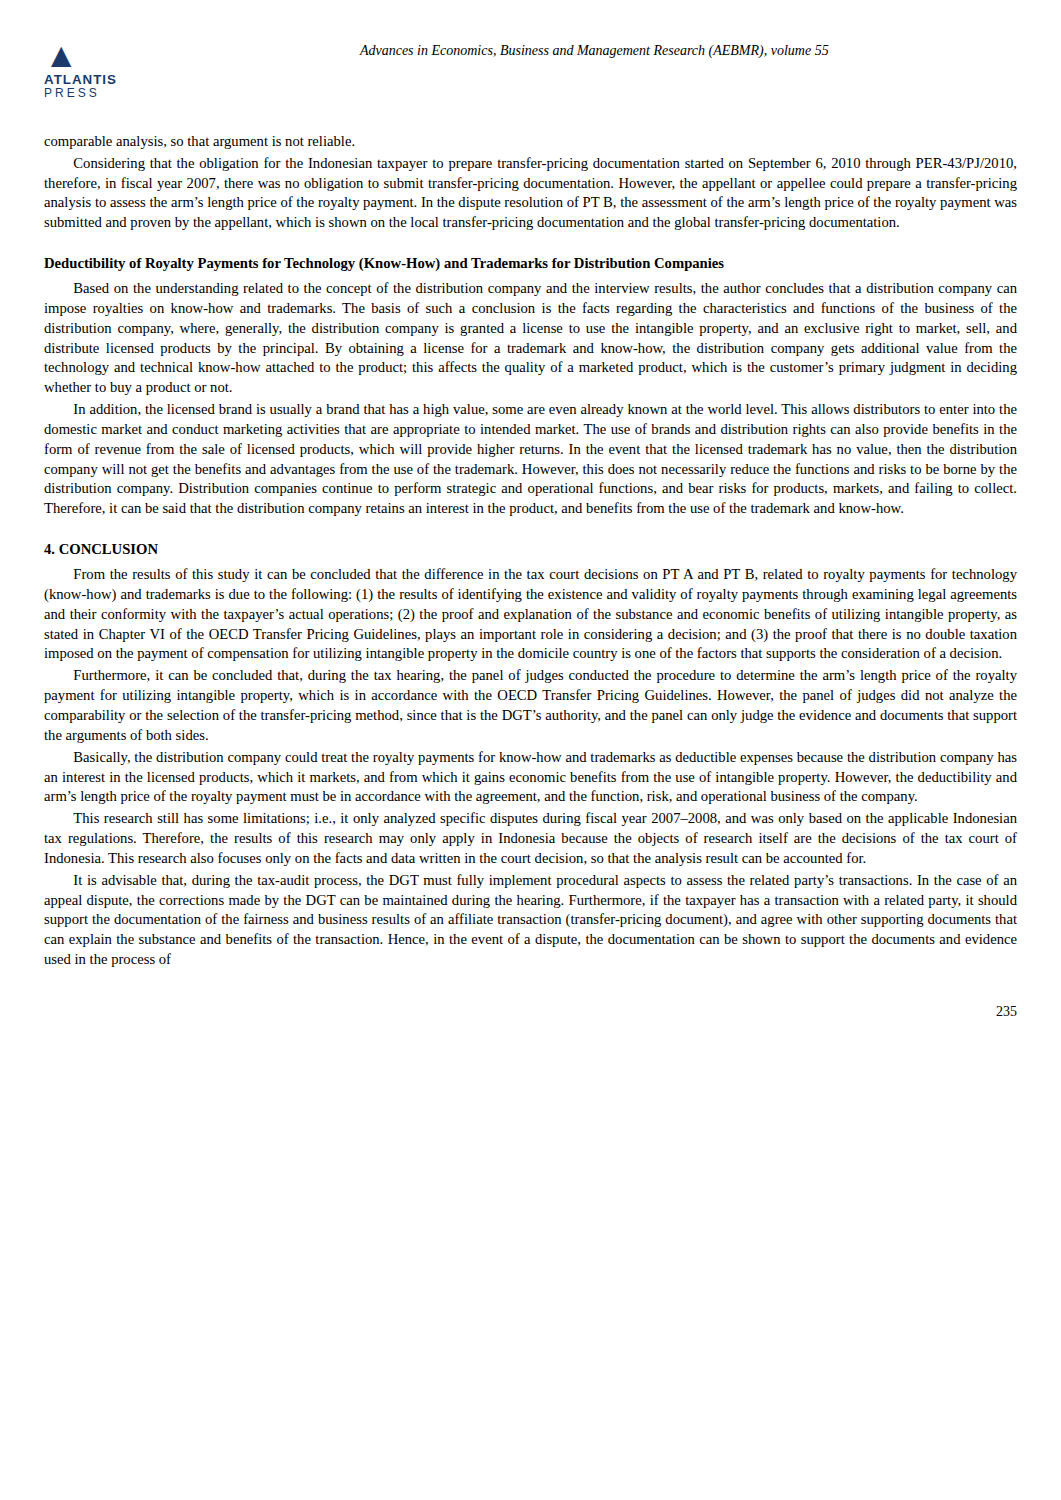▲ ATLANTIS PRESS
Advances in Economics, Business and Management Research (AEBMR), volume 55
comparable analysis, so that argument is not reliable.
Considering that the obligation for the Indonesian taxpayer to prepare transfer-pricing documentation started on September 6, 2010 through PER-43/PJ/2010, therefore, in fiscal year 2007, there was no obligation to submit transfer-pricing documentation. However, the appellant or appellee could prepare a transfer-pricing analysis to assess the arm’s length price of the royalty payment. In the dispute resolution of PT B, the assessment of the arm’s length price of the royalty payment was submitted and proven by the appellant, which is shown on the local transfer-pricing documentation and the global transfer-pricing documentation.
Deductibility of Royalty Payments for Technology (Know-How) and Trademarks for Distribution Companies
Based on the understanding related to the concept of the distribution company and the interview results, the author concludes that a distribution company can impose royalties on know-how and trademarks. The basis of such a conclusion is the facts regarding the characteristics and functions of the business of the distribution company, where, generally, the distribution company is granted a license to use the intangible property, and an exclusive right to market, sell, and distribute licensed products by the principal. By obtaining a license for a trademark and know-how, the distribution company gets additional value from the technology and technical know-how attached to the product; this affects the quality of a marketed product, which is the customer’s primary judgment in deciding whether to buy a product or not.
In addition, the licensed brand is usually a brand that has a high value, some are even already known at the world level. This allows distributors to enter into the domestic market and conduct marketing activities that are appropriate to intended market. The use of brands and distribution rights can also provide benefits in the form of revenue from the sale of licensed products, which will provide higher returns. In the event that the licensed trademark has no value, then the distribution company will not get the benefits and advantages from the use of the trademark. However, this does not necessarily reduce the functions and risks to be borne by the distribution company. Distribution companies continue to perform strategic and operational functions, and bear risks for products, markets, and failing to collect. Therefore, it can be said that the distribution company retains an interest in the product, and benefits from the use of the trademark and know-how.
4. CONCLUSION
From the results of this study it can be concluded that the difference in the tax court decisions on PT A and PT B, related to royalty payments for technology (know-how) and trademarks is due to the following: (1) the results of identifying the existence and validity of royalty payments through examining legal agreements and their conformity with the taxpayer’s actual operations; (2) the proof and explanation of the substance and economic benefits of utilizing intangible property, as stated in Chapter VI of the OECD Transfer Pricing Guidelines, plays an important role in considering a decision; and (3) the proof that there is no double taxation imposed on the payment of compensation for utilizing intangible property in the domicile country is one of the factors that supports the consideration of a decision.
Furthermore, it can be concluded that, during the tax hearing, the panel of judges conducted the procedure to determine the arm’s length price of the royalty payment for utilizing intangible property, which is in accordance with the OECD Transfer Pricing Guidelines. However, the panel of judges did not analyze the comparability or the selection of the transfer-pricing method, since that is the DGT’s authority, and the panel can only judge the evidence and documents that support the arguments of both sides.
Basically, the distribution company could treat the royalty payments for know-how and trademarks as deductible expenses because the distribution company has an interest in the licensed products, which it markets, and from which it gains economic benefits from the use of intangible property. However, the deductibility and arm’s length price of the royalty payment must be in accordance with the agreement, and the function, risk, and operational business of the company.
This research still has some limitations; i.e., it only analyzed specific disputes during fiscal year 2007–2008, and was only based on the applicable Indonesian tax regulations. Therefore, the results of this research may only apply in Indonesia because the objects of research itself are the decisions of the tax court of Indonesia. This research also focuses only on the facts and data written in the court decision, so that the analysis result can be accounted for.
It is advisable that, during the tax-audit process, the DGT must fully implement procedural aspects to assess the related party’s transactions. In the case of an appeal dispute, the corrections made by the DGT can be maintained during the hearing. Furthermore, if the taxpayer has a transaction with a related party, it should support the documentation of the fairness and business results of an affiliate transaction (transfer-pricing document), and agree with other supporting documents that can explain the substance and benefits of the transaction. Hence, in the event of a dispute, the documentation can be shown to support the documents and evidence used in the process of
235